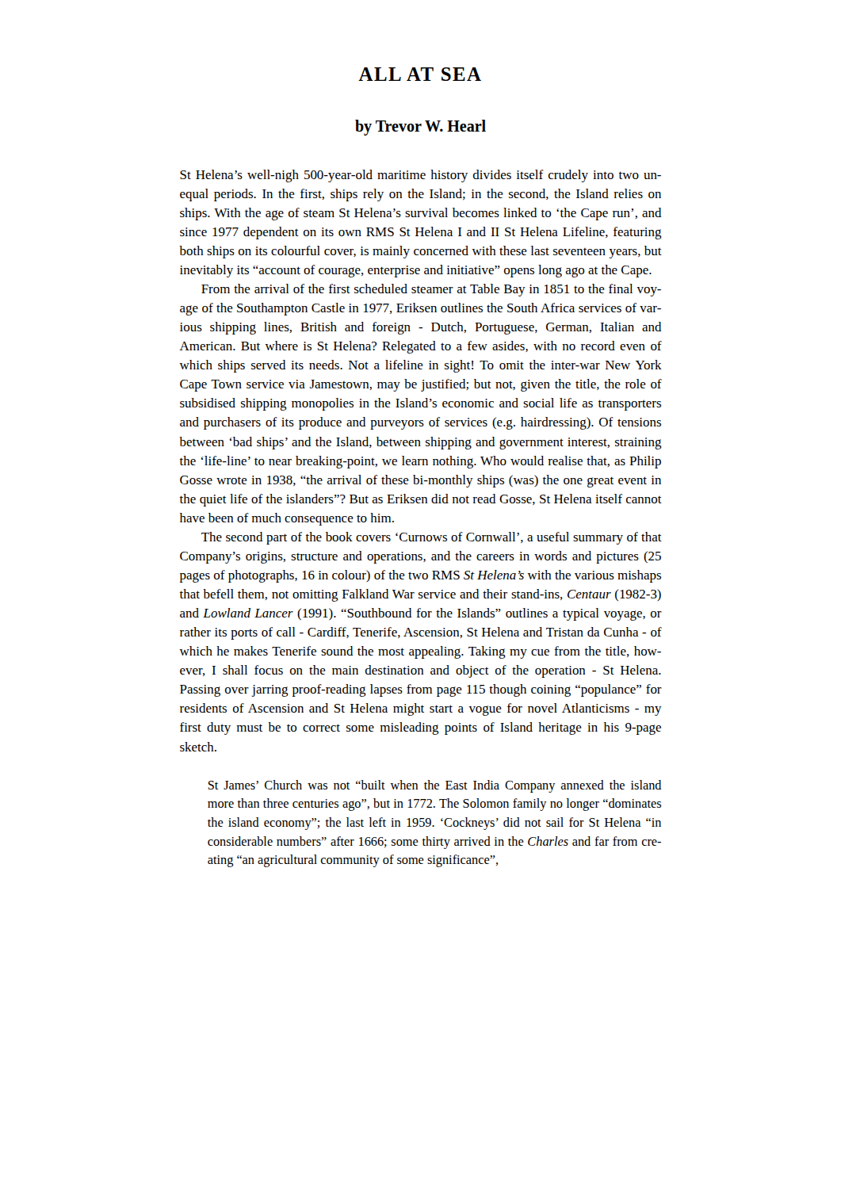ALL AT SEA
by Trevor W. Hearl
St Helena’s well-nigh 500-year-old maritime history divides itself crudely into two unequal periods. In the first, ships rely on the Island; in the second, the Island relies on ships. With the age of steam St Helena’s survival becomes linked to ‘the Cape run’, and since 1977 dependent on its own RMS St Helena I and II St Helena Lifeline, featuring both ships on its colourful cover, is mainly concerned with these last seventeen years, but inevitably its “account of courage, enterprise and initiative” opens long ago at the Cape.
From the arrival of the first scheduled steamer at Table Bay in 1851 to the final voyage of the Southampton Castle in 1977, Eriksen outlines the South Africa services of various shipping lines, British and foreign - Dutch, Portuguese, German, Italian and American. But where is St Helena? Relegated to a few asides, with no record even of which ships served its needs. Not a lifeline in sight! To omit the inter-war New York Cape Town service via Jamestown, may be justified; but not, given the title, the role of subsidised shipping monopolies in the Island’s economic and social life as transporters and purchasers of its produce and purveyors of services (e.g. hairdressing). Of tensions between ‘bad ships’ and the Island, between shipping and government interest, straining the ‘life-line’ to near breaking-point, we learn nothing. Who would realise that, as Philip Gosse wrote in 1938, “the arrival of these bi-monthly ships (was) the one great event in the quiet life of the islanders”? But as Eriksen did not read Gosse, St Helena itself cannot have been of much consequence to him.
The second part of the book covers ‘Curnows of Cornwall’, a useful summary of that Company’s origins, structure and operations, and the careers in words and pictures (25 pages of photographs, 16 in colour) of the two RMS St Helena’s with the various mishaps that befell them, not omitting Falkland War service and their stand-ins, Centaur (1982-3) and Lowland Lancer (1991). “Southbound for the Islands” outlines a typical voyage, or rather its ports of call - Cardiff, Tenerife, Ascension, St Helena and Tristan da Cunha - of which he makes Tenerife sound the most appealing. Taking my cue from the title, however, I shall focus on the main destination and object of the operation - St Helena. Passing over jarring proof-reading lapses from page 115 though coining “populance” for residents of Ascension and St Helena might start a vogue for novel Atlanticisms - my first duty must be to correct some misleading points of Island heritage in his 9-page sketch.
St James’ Church was not “built when the East India Company annexed the island more than three centuries ago”, but in 1772. The Solomon family no longer “dominates the island economy”; the last left in 1959. ‘Cockneys’ did not sail for St Helena “in considerable numbers” after 1666; some thirty arrived in the Charles and far from creating “an agricultural community of some significance”,